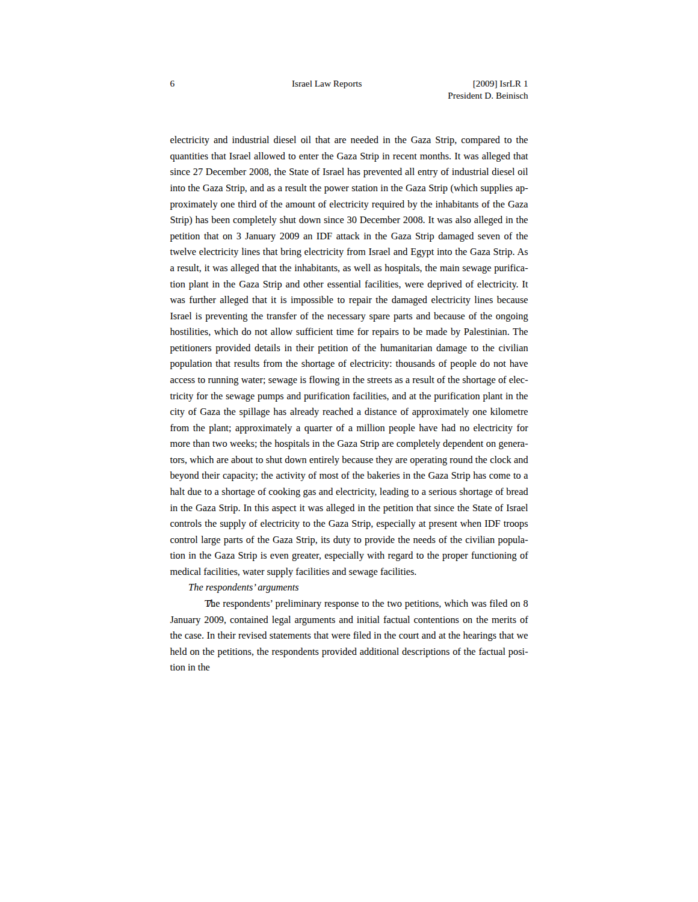6
Israel Law Reports
[2009] IsrLR 1
President D. Beinisch
electricity and industrial diesel oil that are needed in the Gaza Strip, compared to the quantities that Israel allowed to enter the Gaza Strip in recent months. It was alleged that since 27 December 2008, the State of Israel has prevented all entry of industrial diesel oil into the Gaza Strip, and as a result the power station in the Gaza Strip (which supplies approximately one third of the amount of electricity required by the inhabitants of the Gaza Strip) has been completely shut down since 30 December 2008. It was also alleged in the petition that on 3 January 2009 an IDF attack in the Gaza Strip damaged seven of the twelve electricity lines that bring electricity from Israel and Egypt into the Gaza Strip. As a result, it was alleged that the inhabitants, as well as hospitals, the main sewage purification plant in the Gaza Strip and other essential facilities, were deprived of electricity. It was further alleged that it is impossible to repair the damaged electricity lines because Israel is preventing the transfer of the necessary spare parts and because of the ongoing hostilities, which do not allow sufficient time for repairs to be made by Palestinian. The petitioners provided details in their petition of the humanitarian damage to the civilian population that results from the shortage of electricity: thousands of people do not have access to running water; sewage is flowing in the streets as a result of the shortage of electricity for the sewage pumps and purification facilities, and at the purification plant in the city of Gaza the spillage has already reached a distance of approximately one kilometre from the plant; approximately a quarter of a million people have had no electricity for more than two weeks; the hospitals in the Gaza Strip are completely dependent on generators, which are about to shut down entirely because they are operating round the clock and beyond their capacity; the activity of most of the bakeries in the Gaza Strip has come to a halt due to a shortage of cooking gas and electricity, leading to a serious shortage of bread in the Gaza Strip. In this aspect it was alleged in the petition that since the State of Israel controls the supply of electricity to the Gaza Strip, especially at present when IDF troops control large parts of the Gaza Strip, its duty to provide the needs of the civilian population in the Gaza Strip is even greater, especially with regard to the proper functioning of medical facilities, water supply facilities and sewage facilities.
The respondents’ arguments
7. The respondents’ preliminary response to the two petitions, which was filed on 8 January 2009, contained legal arguments and initial factual contentions on the merits of the case. In their revised statements that were filed in the court and at the hearings that we held on the petitions, the respondents provided additional descriptions of the factual position in the